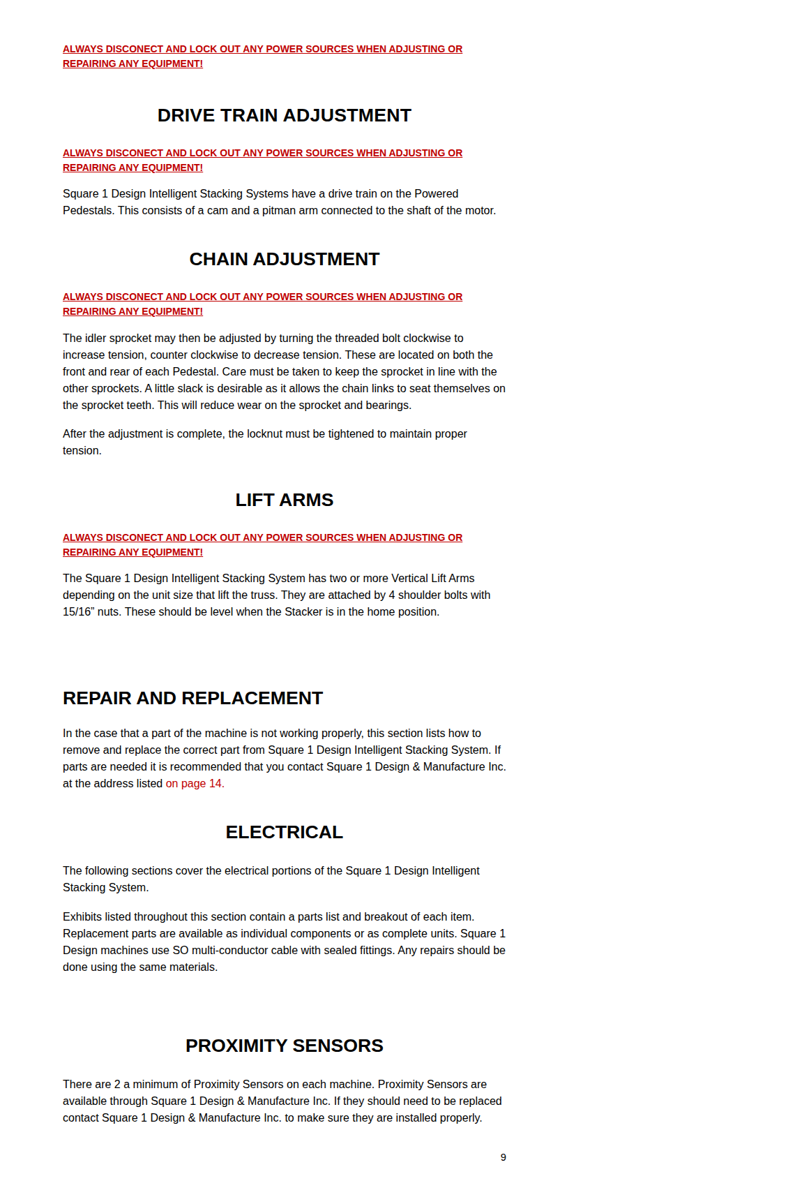ALWAYS DISCONECT AND LOCK OUT ANY POWER SOURCES WHEN ADJUSTING OR REPAIRING ANY EQUIPMENT!
DRIVE TRAIN ADJUSTMENT
ALWAYS DISCONECT AND LOCK OUT ANY POWER SOURCES WHEN ADJUSTING OR REPAIRING ANY EQUIPMENT!
Square 1 Design Intelligent Stacking Systems have a drive train on the Powered Pedestals. This consists of a cam and a pitman arm connected to the shaft of the motor.
CHAIN ADJUSTMENT
ALWAYS DISCONECT AND LOCK OUT ANY POWER SOURCES WHEN ADJUSTING OR REPAIRING ANY EQUIPMENT!
The idler sprocket may then be adjusted by turning the threaded bolt clockwise to increase tension, counter clockwise to decrease tension. These are located on both the front and rear of each Pedestal. Care must be taken to keep the sprocket in line with the other sprockets. A little slack is desirable as it allows the chain links to seat themselves on the sprocket teeth. This will reduce wear on the sprocket and bearings.
After the adjustment is complete, the locknut must be tightened to maintain proper tension.
LIFT ARMS
ALWAYS DISCONECT AND LOCK OUT ANY POWER SOURCES WHEN ADJUSTING OR REPAIRING ANY EQUIPMENT!
The Square 1 Design Intelligent Stacking System has two or more Vertical Lift Arms depending on the unit size that lift the truss. They are attached by 4 shoulder bolts with 15/16” nuts. These should be level when the Stacker is in the home position.
REPAIR AND REPLACEMENT
In the case that a part of the machine is not working properly, this section lists how to remove and replace the correct part from Square 1 Design Intelligent Stacking System. If parts are needed it is recommended that you contact Square 1 Design & Manufacture Inc. at the address listed on page 14.
ELECTRICAL
The following sections cover the electrical portions of the Square 1 Design Intelligent Stacking System.
Exhibits listed throughout this section contain a parts list and breakout of each item. Replacement parts are available as individual components or as complete units. Square 1 Design machines use SO multi-conductor cable with sealed fittings. Any repairs should be done using the same materials.
PROXIMITY SENSORS
There are 2 a minimum of Proximity Sensors on each machine. Proximity Sensors are available through Square 1 Design & Manufacture Inc. If they should need to be replaced contact Square 1 Design & Manufacture Inc. to make sure they are installed properly.
9